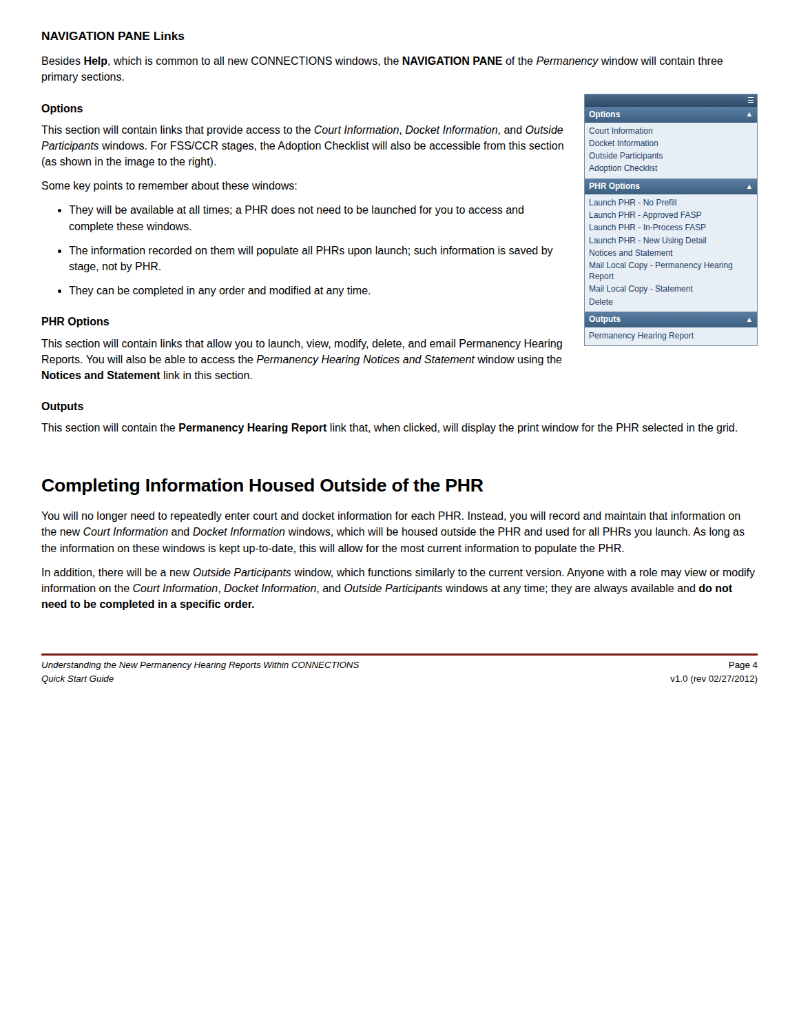NAVIGATION PANE Links
Besides Help, which is common to all new CONNECTIONS windows, the NAVIGATION PANE of the Permanency window will contain three primary sections.
☰
Options▲
Court Information Docket Information Outside Participants Adoption Checklist
PHR Options▲
Launch PHR - No Prefill Launch PHR - Approved FASP Launch PHR - In-Process FASP Launch PHR - New Using Detail Notices and Statement Mail Local Copy - Permanency Hearing Report Mail Local Copy - Statement Delete
Outputs▲
Permanency Hearing Report
Options
This section will contain links that provide access to the Court Information, Docket Information, and Outside Participants windows. For FSS/CCR stages, the Adoption Checklist will also be accessible from this section (as shown in the image to the right).
Some key points to remember about these windows:
They will be available at all times; a PHR does not need to be launched for you to access and complete these windows.
The information recorded on them will populate all PHRs upon launch; such information is saved by stage, not by PHR.
They can be completed in any order and modified at any time.
PHR Options
This section will contain links that allow you to launch, view, modify, delete, and email Permanency Hearing Reports. You will also be able to access the Permanency Hearing Notices and Statement window using the Notices and Statement link in this section.
Outputs
This section will contain the Permanency Hearing Report link that, when clicked, will display the print window for the PHR selected in the grid.
Completing Information Housed Outside of the PHR
You will no longer need to repeatedly enter court and docket information for each PHR. Instead, you will record and maintain that information on the new Court Information and Docket Information windows, which will be housed outside the PHR and used for all PHRs you launch. As long as the information on these windows is kept up-to-date, this will allow for the most current information to populate the PHR.
In addition, there will be a new Outside Participants window, which functions similarly to the current version. Anyone with a role may view or modify information on the Court Information, Docket Information, and Outside Participants windows at any time; they are always available and do not need to be completed in a specific order.
Understanding the New Permanency Hearing Reports Within CONNECTIONS
Quick Start Guide
Page 4
v1.0 (rev 02/27/2012)